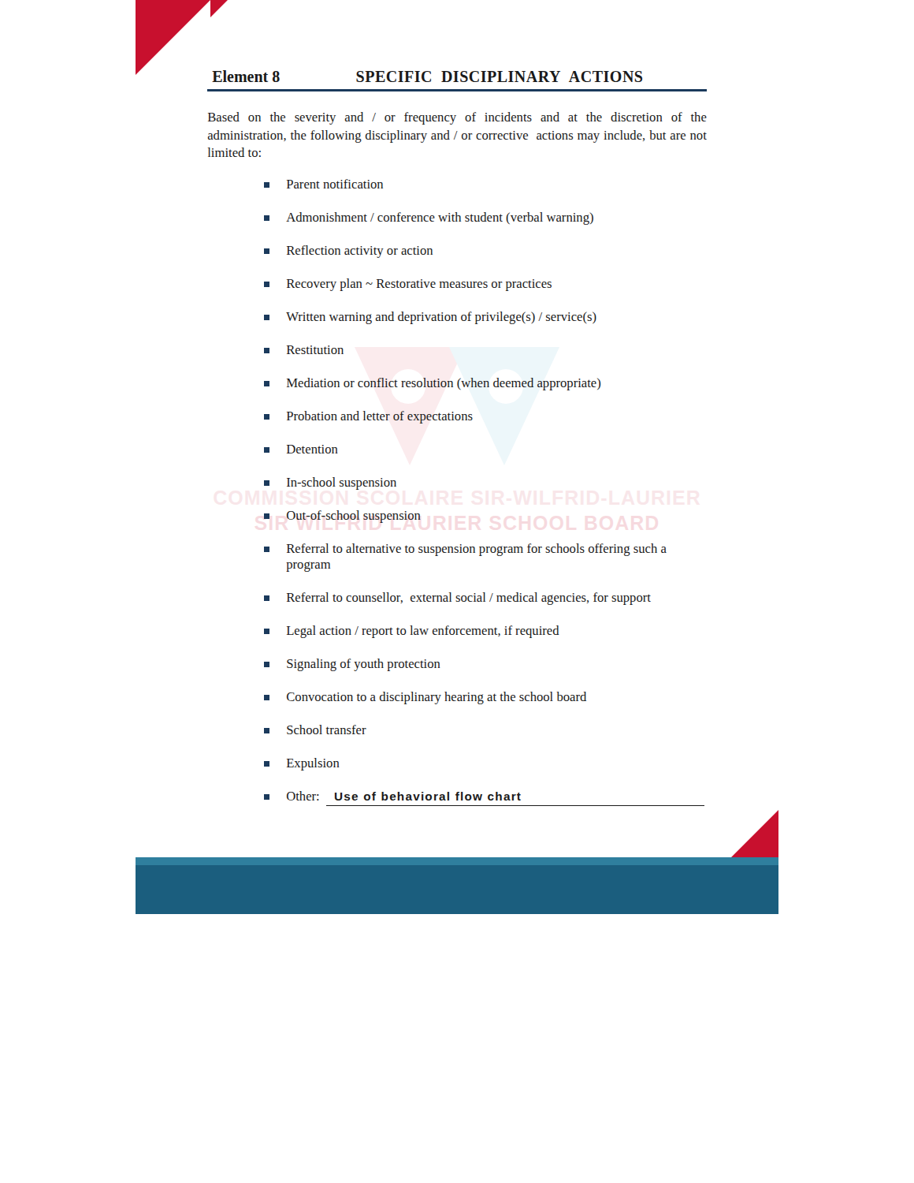COMMISSION SCOLAIRE SIR-WILFRID-LAURIER
SIR WILFRID LAURIER SCHOOL BOARD
Element 8 SPECIFIC DISCIPLINARY ACTIONS
Based on the severity and / or frequency of incidents and at the discretion of the administration, the following disciplinary and / or corrective actions may include, but are not limited to:
Parent notification
Admonishment / conference with student (verbal warning)
Reflection activity or action
Recovery plan ~ Restorative measures or practices
Written warning and deprivation of privilege(s) / service(s)
Restitution
Mediation or conflict resolution (when deemed appropriate)
Probation and letter of expectations
Detention
In-school suspension
Out-of-school suspension
Referral to alternative to suspension program for schools offering such a program
Referral to counsellor, external social / medical agencies, for support
Legal action / report to law enforcement, if required
Signaling of youth protection
Convocation to a disciplinary hearing at the school board
School transfer
Expulsion
Other: Use of behavioral flow chart